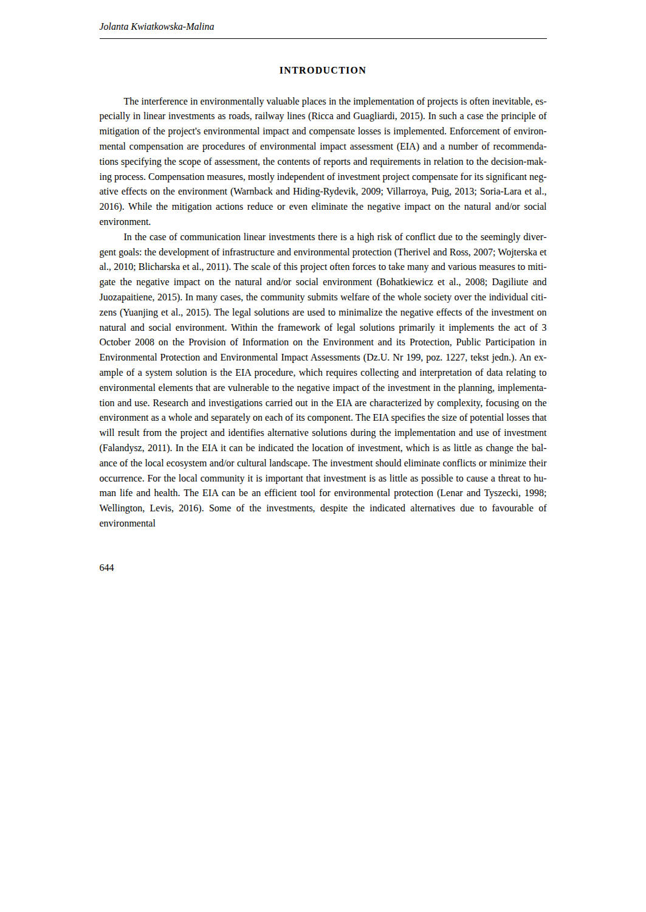Jolanta Kwiatkowska-Malina
INTRODUCTION
The interference in environmentally valuable places in the implementation of projects is often inevitable, especially in linear investments as roads, railway lines (Ricca and Guagliardi, 2015). In such a case the principle of mitigation of the project's environmental impact and compensate losses is implemented. Enforcement of environmental compensation are procedures of environmental impact assessment (EIA) and a number of recommendations specifying the scope of assessment, the contents of reports and requirements in relation to the decision-making process. Compensation measures, mostly independent of investment project compensate for its significant negative effects on the environment (Warnback and Hiding-Rydevik, 2009; Villarroya, Puig, 2013; Soria-Lara et al., 2016). While the mitigation actions reduce or even eliminate the negative impact on the natural and/or social environment.
In the case of communication linear investments there is a high risk of conflict due to the seemingly divergent goals: the development of infrastructure and environmental protection (Therivel and Ross, 2007; Wojterska et al., 2010; Blicharska et al., 2011). The scale of this project often forces to take many and various measures to mitigate the negative impact on the natural and/or social environment (Bohatkiewicz et al., 2008; Dagiliute and Juozapaitiene, 2015). In many cases, the community submits welfare of the whole society over the individual citizens (Yuanjing et al., 2015). The legal solutions are used to minimalize the negative effects of the investment on natural and social environment. Within the framework of legal solutions primarily it implements the act of 3 October 2008 on the Provision of Information on the Environment and its Protection, Public Participation in Environmental Protection and Environmental Impact Assessments (Dz.U. Nr 199, poz. 1227, tekst jedn.). An example of a system solution is the EIA procedure, which requires collecting and interpretation of data relating to environmental elements that are vulnerable to the negative impact of the investment in the planning, implementation and use. Research and investigations carried out in the EIA are characterized by complexity, focusing on the environment as a whole and separately on each of its component. The EIA specifies the size of potential losses that will result from the project and identifies alternative solutions during the implementation and use of investment (Falandysz, 2011). In the EIA it can be indicated the location of investment, which is as little as change the balance of the local ecosystem and/or cultural landscape. The investment should eliminate conflicts or minimize their occurrence. For the local community it is important that investment is as little as possible to cause a threat to human life and health. The EIA can be an efficient tool for environmental protection (Lenar and Tyszecki, 1998; Wellington, Levis, 2016). Some of the investments, despite the indicated alternatives due to favourable of environmental
644